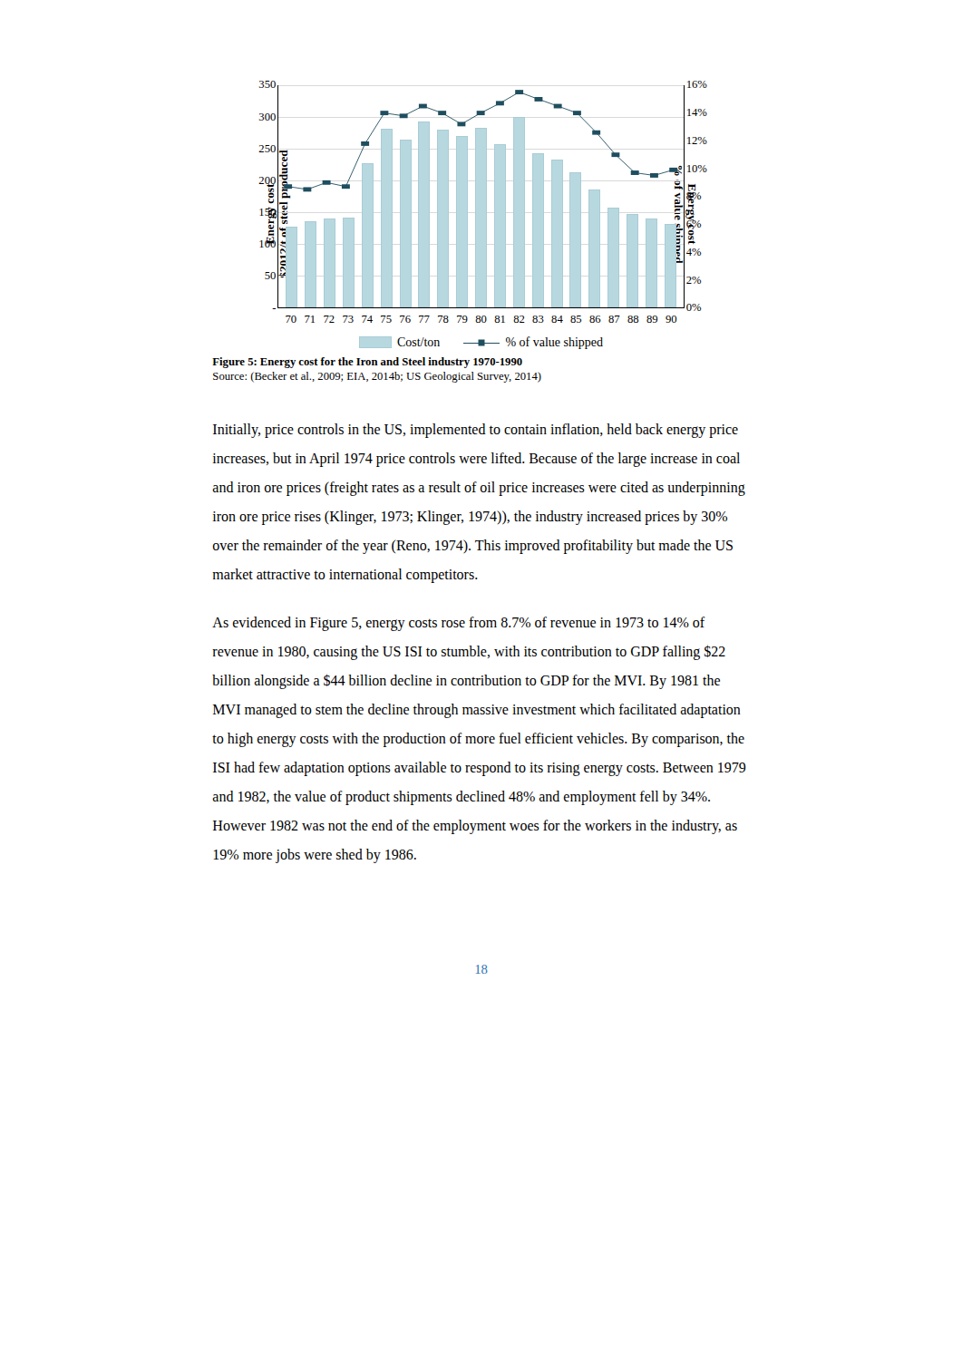Energy cost
$2012/t of steel produced
Energy cost
% of value shipped
350 300 250 200 150 100 50 -
16% 14% 12% 10% 8% 6% 4% 2% 0%
7071727374 7576777879 8081828384 8586878889 90
Cost/ton % of value shipped
Figure 5: Energy cost for the Iron and Steel industry 1970-1990
Source: (Becker et al., 2009; EIA, 2014b; US Geological Survey, 2014)
Initially, price controls in the US, implemented to contain inflation, held back energy price increases, but in April 1974 price controls were lifted. Because of the large increase in coal and iron ore prices (freight rates as a result of oil price increases were cited as underpinning iron ore price rises (Klinger, 1973; Klinger, 1974)), the industry increased prices by 30% over the remainder of the year (Reno, 1974). This improved profitability but made the US market attractive to international competitors.
As evidenced in Figure 5, energy costs rose from 8.7% of revenue in 1973 to 14% of revenue in 1980, causing the US ISI to stumble, with its contribution to GDP falling $22 billion alongside a $44 billion decline in contribution to GDP for the MVI. By 1981 the MVI managed to stem the decline through massive investment which facilitated adaptation to high energy costs with the production of more fuel efficient vehicles. By comparison, the ISI had few adaptation options available to respond to its rising energy costs. Between 1979 and 1982, the value of product shipments declined 48% and employment fell by 34%. However 1982 was not the end of the employment woes for the workers in the industry, as 19% more jobs were shed by 1986.
18